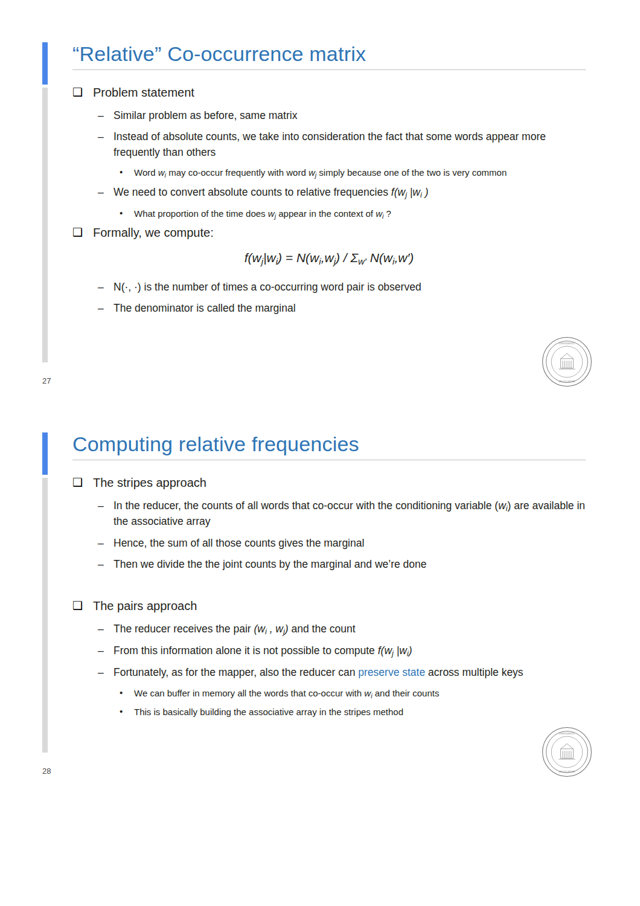“Relative” Co-occurrence matrix
Problem statement
Similar problem as before, same matrix
Instead of absolute counts, we take into consideration the fact that some words appear more frequently than others
Word wi may co-occur frequently with word wj simply because one of the two is very common
We need to convert absolute counts to relative frequencies f(wj |wi )
What proportion of the time does wj appear in the context of wi ?
Formally, we compute:
f(wj|wi) = N(wi,wj) / Σw′ N(wi,w′)
N(·, ·) is the number of times a co-occurring word pair is observed
The denominator is called the marginal
27
UNIVERSITÀ DEGLI STUDI
Computing relative frequencies
The stripes approach
In the reducer, the counts of all words that co-occur with the conditioning variable (wi) are available in the associative array
Hence, the sum of all those counts gives the marginal
Then we divide the the joint counts by the marginal and we’re done
The pairs approach
The reducer receives the pair (wi , wj) and the count
From this information alone it is not possible to compute f(wj |wi)
Fortunately, as for the mapper, also the reducer can preserve state across multiple keys
We can buffer in memory all the words that co-occur with wi and their counts
This is basically building the associative array in the stripes method
28
UNIVERSITÀ DEGLI STUDI